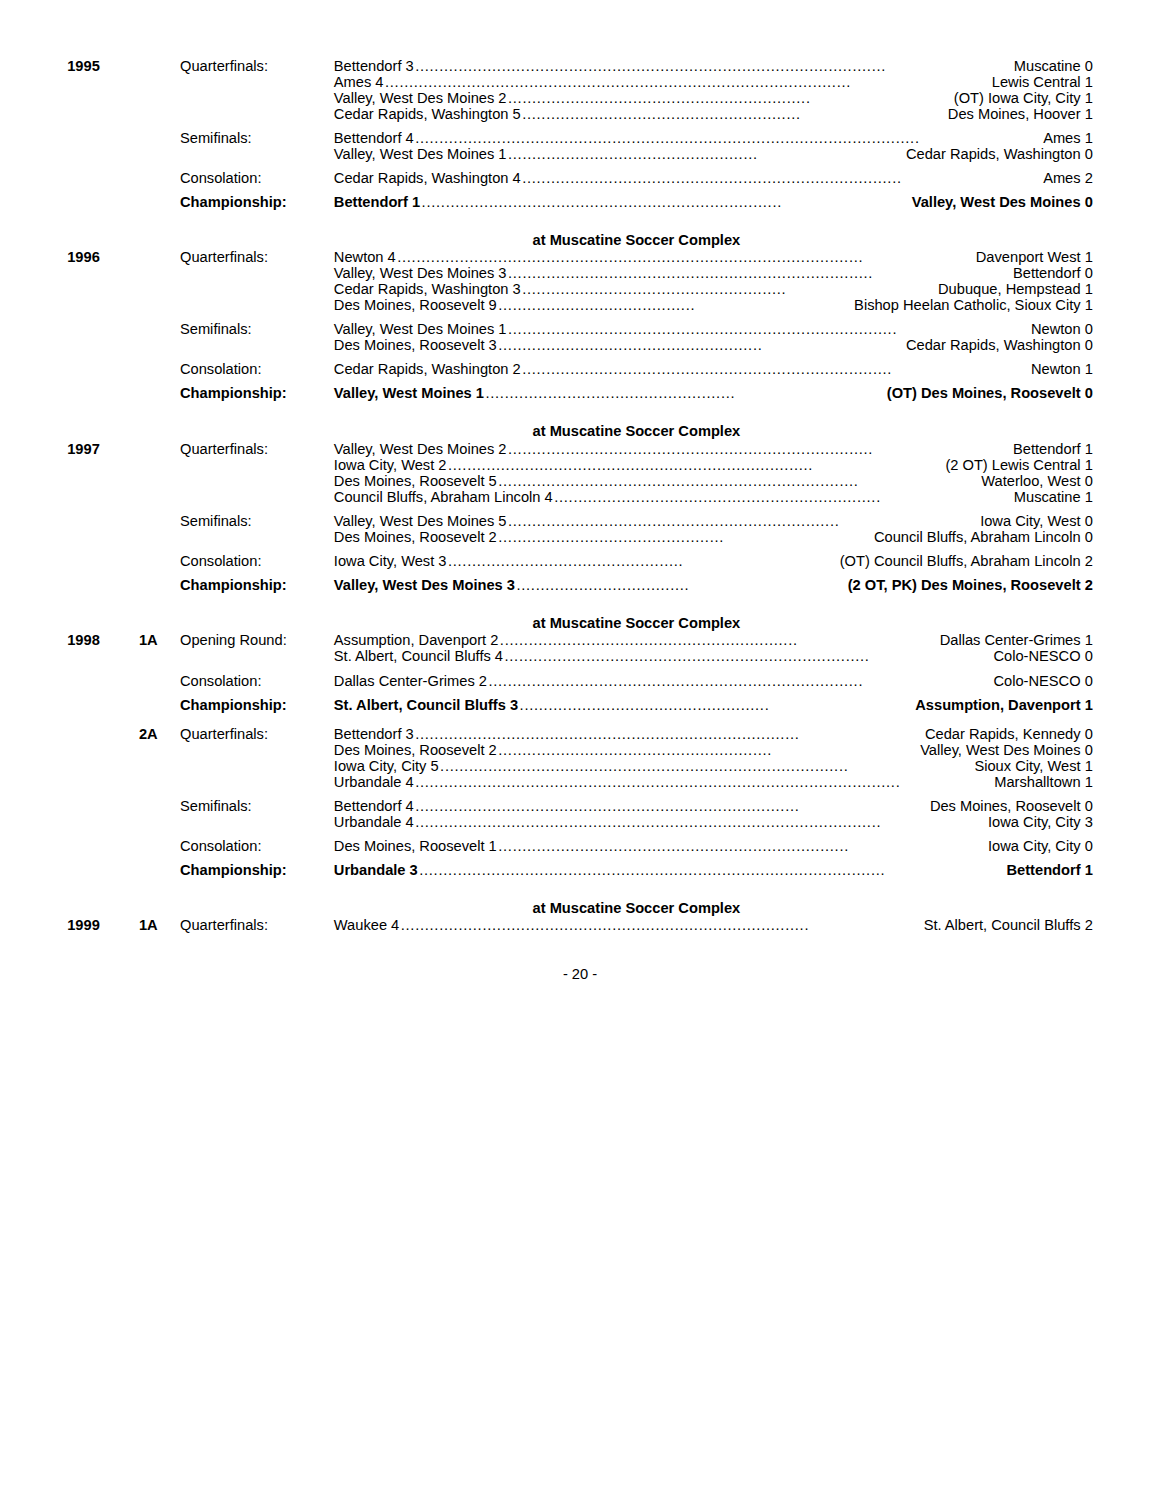| 1995 | | Quarterfinals: | Bettendorf 3 .................................................................................................. Muscatine 0 Ames 4 ................................................................................................. Lewis Central 1 Valley, West Des Moines 2 ............................................................... (OT) Iowa City, City 1 Cedar Rapids, Washington 5 .......................................................... Des Moines, Hoover 1 |
| | | Semifinals: | Bettendorf 4 ......................................................................................................... Ames 1 Valley, West Des Moines 1 .................................................... Cedar Rapids, Washington 0 |
| | | Consolation: | Cedar Rapids, Washington 4 ............................................................................... Ames 2 |
| | | Championship: | Bettendorf 1 ........................................................................... Valley, West Des Moines 0 |
| | | at Muscatine Soccer Complex |
| 1996 | | Quarterfinals: | Newton 4 ................................................................................................. Davenport West 1 Valley, West Des Moines 3 ............................................................................ Bettendorf 0 Cedar Rapids, Washington 3 ....................................................... Dubuque, Hempstead 1 Des Moines, Roosevelt 9 ......................................... Bishop Heelan Catholic, Sioux City 1 |
| | | Semifinals: | Valley, West Des Moines 1 ................................................................................. Newton 0 Des Moines, Roosevelt 3 ....................................................... Cedar Rapids, Washington 0 |
| | | Consolation: | Cedar Rapids, Washington 2 ............................................................................. Newton 1 |
| | | Championship: | Valley, West Moines 1 .................................................... (OT) Des Moines, Roosevelt 0 |
| | | at Muscatine Soccer Complex |
| 1997 | | Quarterfinals: | Valley, West Des Moines 2 ............................................................................ Bettendorf 1 Iowa City, West 2 ............................................................................ (2 OT) Lewis Central 1 Des Moines, Roosevelt 5 ........................................................................... Waterloo, West 0 Council Bluffs, Abraham Lincoln 4 .................................................................... Muscatine 1 |
| | | Semifinals: | Valley, West Des Moines 5 ..................................................................... Iowa City, West 0 Des Moines, Roosevelt 2 ............................................... Council Bluffs, Abraham Lincoln 0 |
| | | Consolation: | Iowa City, West 3 ................................................. (OT) Council Bluffs, Abraham Lincoln 2 |
| | | Championship: | Valley, West Des Moines 3 .................................... (2 OT, PK) Des Moines, Roosevelt 2 |
| | | at Muscatine Soccer Complex |
| 1998 | 1A | Opening Round: | Assumption, Davenport 2 .............................................................. Dallas Center-Grimes 1 St. Albert, Council Bluffs 4 ............................................................................ Colo-NESCO 0 |
| | | Consolation: | Dallas Center-Grimes 2 .............................................................................. Colo-NESCO 0 |
| | | Championship: | St. Albert, Council Bluffs 3 .................................................... Assumption, Davenport 1 |
| | 2A | Quarterfinals: | Bettendorf 3 ................................................................................ Cedar Rapids, Kennedy 0 Des Moines, Roosevelt 2 ......................................................... Valley, West Des Moines 0 Iowa City, City 5 ..................................................................................... Sioux City, West 1 Urbandale 4 ..................................................................................................... Marshalltown 1 |
| | | Semifinals: | Bettendorf 4 ................................................................................ Des Moines, Roosevelt 0 Urbandale 4 ................................................................................................. Iowa City, City 3 |
| | | Consolation: | Des Moines, Roosevelt 1 ......................................................................... Iowa City, City 0 |
| | | Championship: | Urbandale 3 ................................................................................................. Bettendorf 1 |
| | | at Muscatine Soccer Complex |
| 1999 | 1A | Quarterfinals: | Waukee 4 ..................................................................................... St. Albert, Council Bluffs 2 |
- 20 -